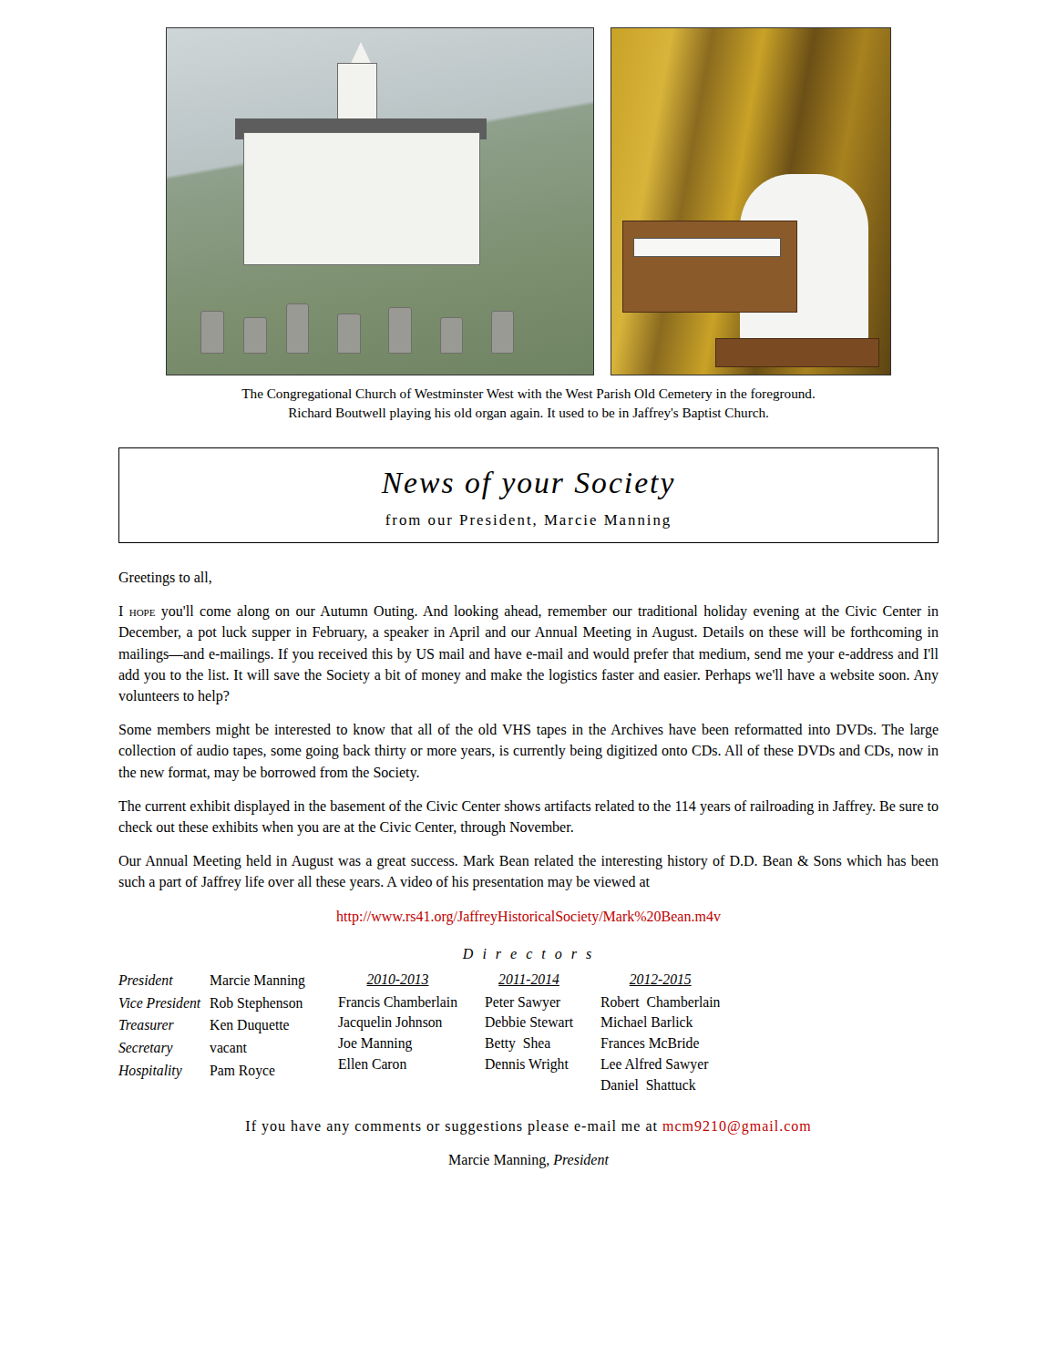The Congregational Church of Westminster West with the West Parish Old Cemetery in the foreground.
Richard Boutwell playing his old organ again. It used to be in Jaffrey's Baptist Church.
News of your Society
from our President, Marcie Manning
Greetings to all,
I hope you'll come along on our Autumn Outing. And looking ahead, remember our traditional holiday evening at the Civic Center in December, a pot luck supper in February, a speaker in April and our Annual Meeting in August. Details on these will be forthcoming in mailings—and e-mailings. If you received this by US mail and have e-mail and would prefer that medium, send me your e-address and I'll add you to the list. It will save the Society a bit of money and make the logistics faster and easier. Perhaps we'll have a website soon. Any volunteers to help?
Some members might be interested to know that all of the old VHS tapes in the Archives have been reformatted into DVDs. The large collection of audio tapes, some going back thirty or more years, is currently being digitized onto CDs. All of these DVDs and CDs, now in the new format, may be borrowed from the Society.
The current exhibit displayed in the basement of the Civic Center shows artifacts related to the 114 years of railroading in Jaffrey. Be sure to check out these exhibits when you are at the Civic Center, through November.
Our Annual Meeting held in August was a great success. Mark Bean related the interesting history of D.D. Bean & Sons which has been such a part of Jaffrey life over all these years. A video of his presentation may be viewed at
http://www.rs41.org/JaffreyHistoricalSociety/Mark%20Bean.m4v
D i r e c t o r s
| President | Marcie Manning |
| Vice President | Rob Stephenson |
| Treasurer | Ken Duquette |
| Secretary | vacant |
| Hospitality | Pam Royce |
2010-2013
Francis Chamberlain
Jacquelin Johnson
Joe Manning
Ellen Caron
2011-2014
Peter Sawyer
Debbie Stewart
Betty Shea
Dennis Wright
2012-2015
Robert Chamberlain
Michael Barlick
Frances McBride
Lee Alfred Sawyer
Daniel Shattuck
If you have any comments or suggestions please e-mail me at mcm9210@gmail.com
Marcie Manning, President